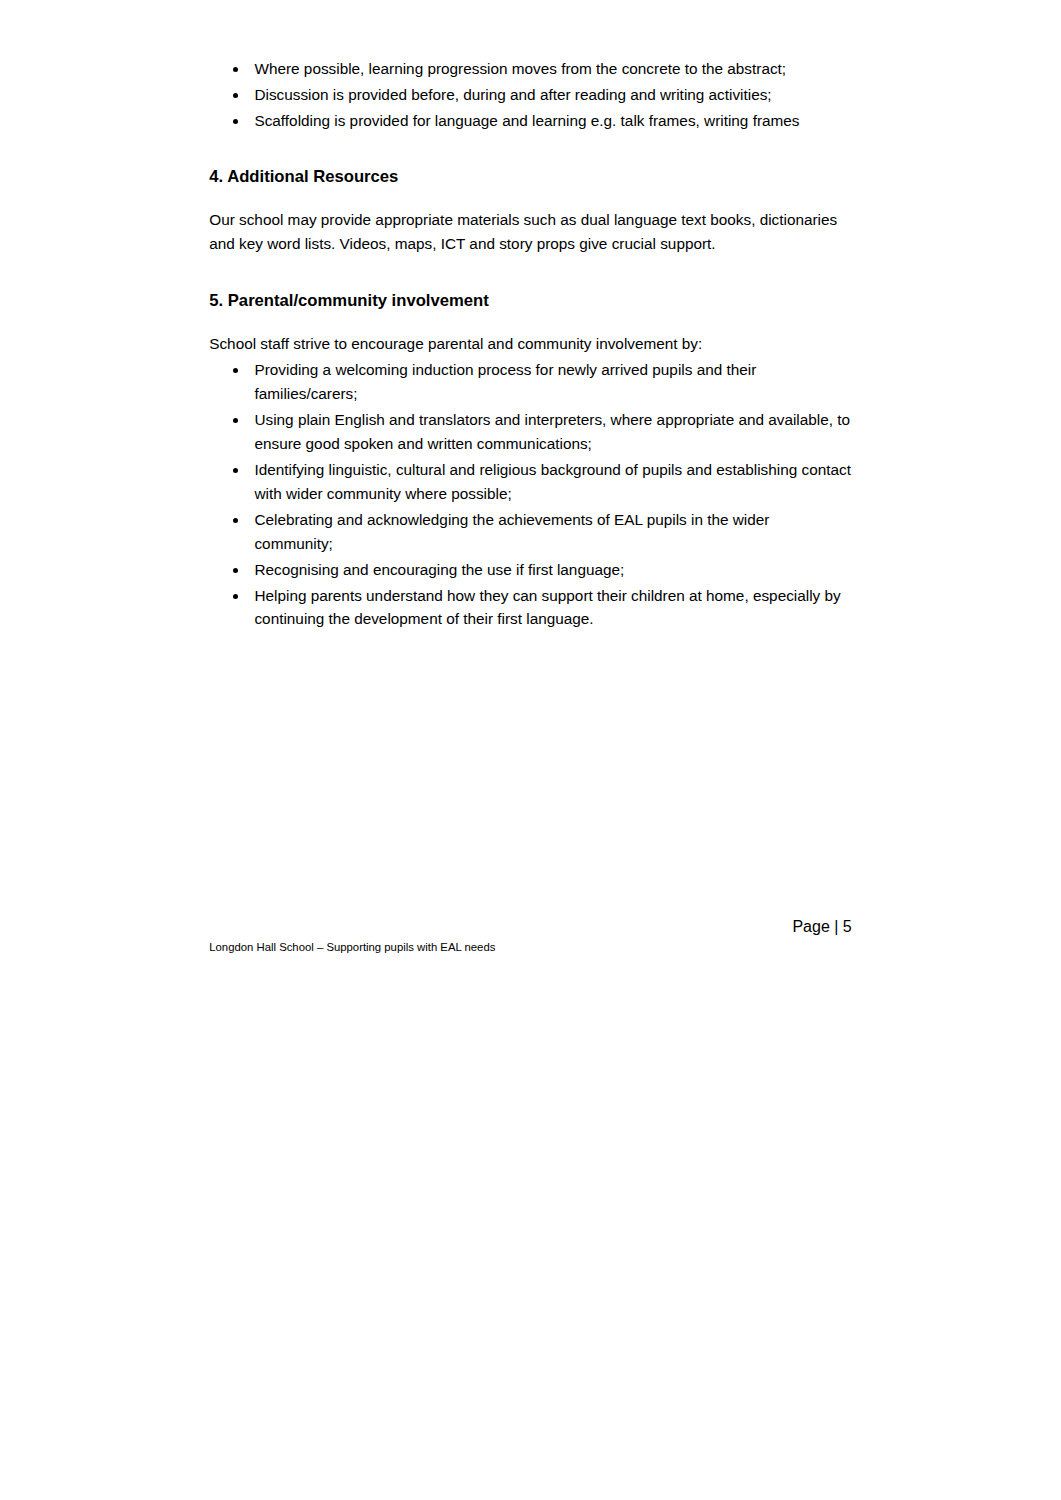Where possible, learning progression moves from the concrete to the abstract;
Discussion is provided before, during and after reading and writing activities;
Scaffolding is provided for language and learning e.g. talk frames, writing frames
4. Additional Resources
Our school may provide appropriate materials such as dual language text books, dictionaries and key word lists. Videos, maps, ICT and story props give crucial support.
5. Parental/community involvement
School staff strive to encourage parental and community involvement by:
Providing a welcoming induction process for newly arrived pupils and their families/carers;
Using plain English and translators and interpreters, where appropriate and available, to ensure good spoken and written communications;
Identifying linguistic, cultural and religious background of pupils and establishing contact with wider community where possible;
Celebrating and acknowledging the achievements of EAL pupils in the wider community;
Recognising and encouraging the use if first language;
Helping parents understand how they can support their children at home, especially by continuing the development of their first language.
Page | 5
Longdon Hall School – Supporting pupils with EAL needs